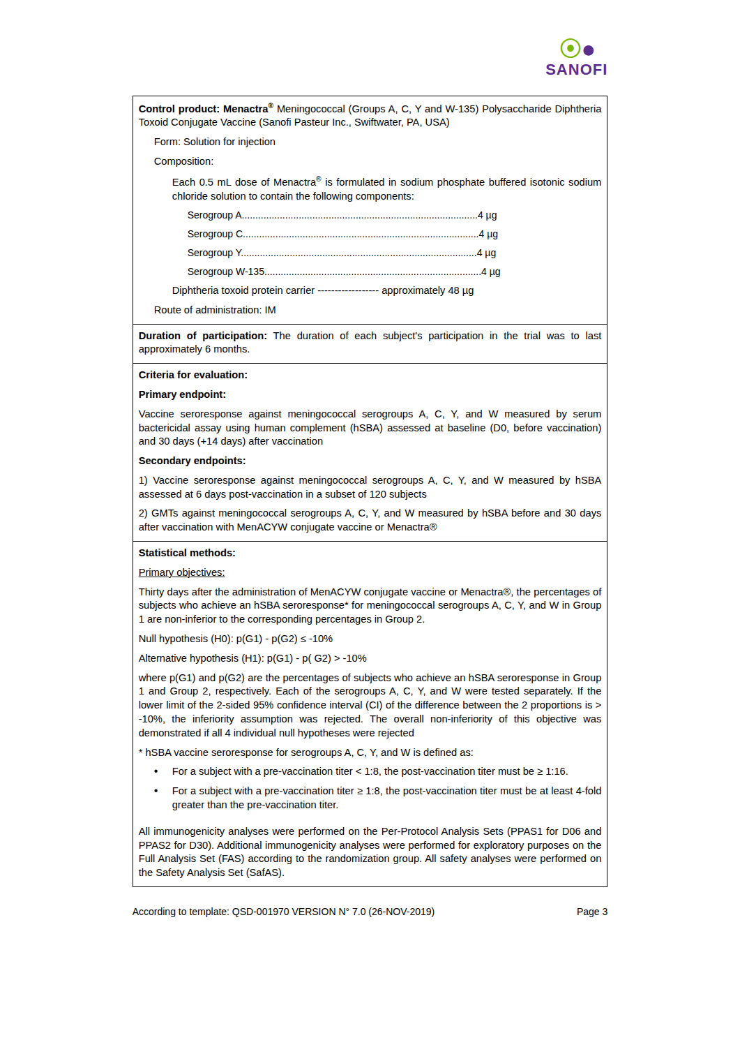⦿●
SANOFI
| Control product: Menactra ® Meningococcal (Groups A, C, Y and W-135) Polysaccharide Diphtheria Toxoid Conjugate Vaccine (Sanofi Pasteur Inc., Swiftwater, PA, USA) Form: Solution for injection Composition: Each 0.5 mL dose of Menactra ® is formulated in sodium phosphate buffered isotonic sodium chloride solution to contain the following components: Serogroup A.......................................................................................4 µg Serogroup C.......................................................................................4 µg Serogroup Y.......................................................................................4 µg Serogroup W-135................................................................................4 µg Diphtheria toxoid protein carrier ------------------ approximately 48 µg Route of administration: IM |
| Duration of participation: The duration of each subject's participation in the trial was to last approximately 6 months. |
| Criteria for evaluation: Primary endpoint: Vaccine seroresponse against meningococcal serogroups A, C, Y, and W measured by serum bactericidal assay using human complement (hSBA) assessed at baseline (D0, before vaccination) and 30 days (+14 days) after vaccination Secondary endpoints: 1) Vaccine seroresponse against meningococcal serogroups A, C, Y, and W measured by hSBA assessed at 6 days post-vaccination in a subset of 120 subjects 2) GMTs against meningococcal serogroups A, C, Y, and W measured by hSBA before and 30 days after vaccination with MenACYW conjugate vaccine or Menactra® |
| Statistical methods: Primary objectives: Thirty days after the administration of MenACYW conjugate vaccine or Menactra®, the percentages of subjects who achieve an hSBA seroresponse* for meningococcal serogroups A, C, Y, and W in Group 1 are non-inferior to the corresponding percentages in Group 2. Null hypothesis (H0): p(G1) - p(G2) ≤ -10% Alternative hypothesis (H1): p(G1) - p( G2) > -10% where p(G1) and p(G2) are the percentages of subjects who achieve an hSBA seroresponse in Group 1 and Group 2, respectively. Each of the serogroups A, C, Y, and W were tested separately. If the lower limit of the 2-sided 95% confidence interval (CI) of the difference between the 2 proportions is > -10%, the inferiority assumption was rejected. The overall non-inferiority of this objective was demonstrated if all 4 individual null hypotheses were rejected * hSBA vaccine seroresponse for serogroups A, C, Y, and W is defined as: For a subject with a pre-vaccination titer < 1:8, the post-vaccination titer must be ≥ 1:16. For a subject with a pre-vaccination titer ≥ 1:8, the post-vaccination titer must be at least 4-fold greater than the pre-vaccination titer. All immunogenicity analyses were performed on the Per-Protocol Analysis Sets (PPAS1 for D06 and PPAS2 for D30). Additional immunogenicity analyses were performed for exploratory purposes on the Full Analysis Set (FAS) according to the randomization group. All safety analyses were performed on the Safety Analysis Set (SafAS). |
According to template: QSD-001970 VERSION N° 7.0 (26-NOV-2019) Page 3